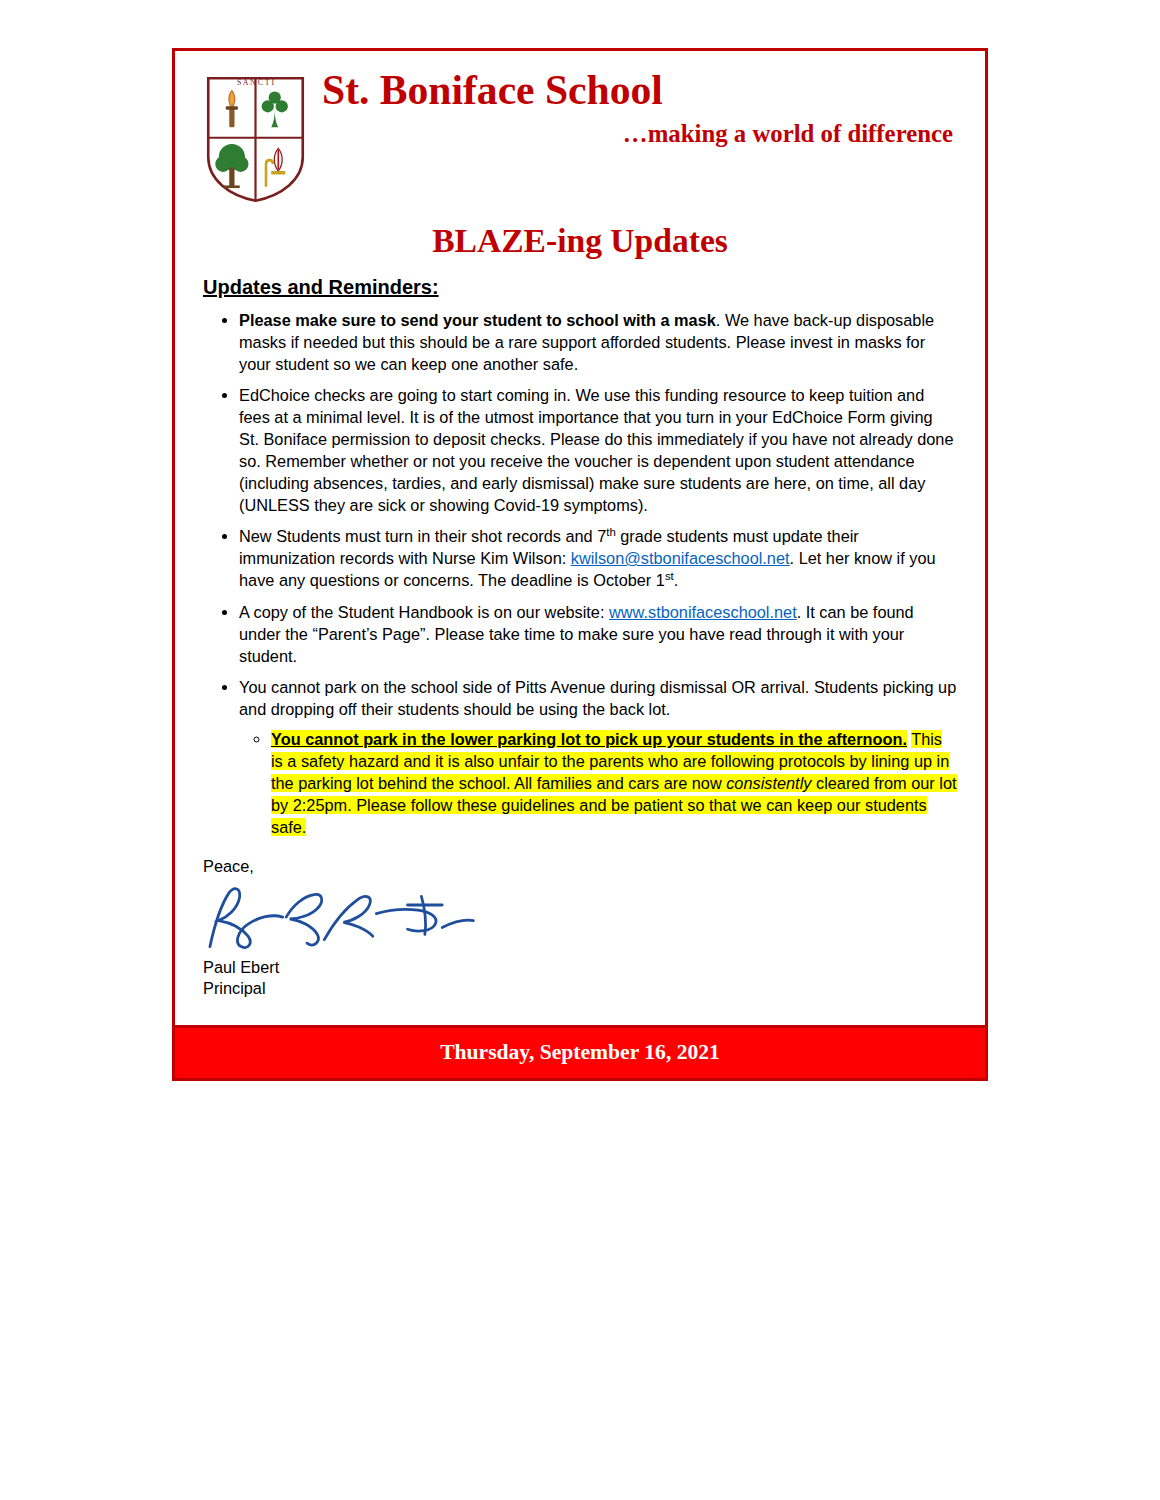S A N C T I
St. Boniface School
…making a world of difference
BLAZE-ing Updates
Updates and Reminders:
Please make sure to send your student to school with a mask. We have back-up disposable masks if needed but this should be a rare support afforded students. Please invest in masks for your student so we can keep one another safe.
EdChoice checks are going to start coming in. We use this funding resource to keep tuition and fees at a minimal level. It is of the utmost importance that you turn in your EdChoice Form giving St. Boniface permission to deposit checks. Please do this immediately if you have not already done so. Remember whether or not you receive the voucher is dependent upon student attendance (including absences, tardies, and early dismissal) make sure students are here, on time, all day (UNLESS they are sick or showing Covid-19 symptoms).
New Students must turn in their shot records and 7th grade students must update their immunization records with Nurse Kim Wilson: kwilson@stbonifaceschool.net. Let her know if you have any questions or concerns. The deadline is October 1st.
A copy of the Student Handbook is on our website: www.stbonifaceschool.net. It can be found under the “Parent’s Page”. Please take time to make sure you have read through it with your student.
You cannot park on the school side of Pitts Avenue during dismissal OR arrival. Students picking up and dropping off their students should be using the back lot.
You cannot park in the lower parking lot to pick up your students in the afternoon. This is a safety hazard and it is also unfair to the parents who are following protocols by lining up in the parking lot behind the school. All families and cars are now consistently cleared from our lot by 2:25pm. Please follow these guidelines and be patient so that we can keep our students safe.
Peace,
Paul Ebert
Principal
Thursday, September 16, 2021